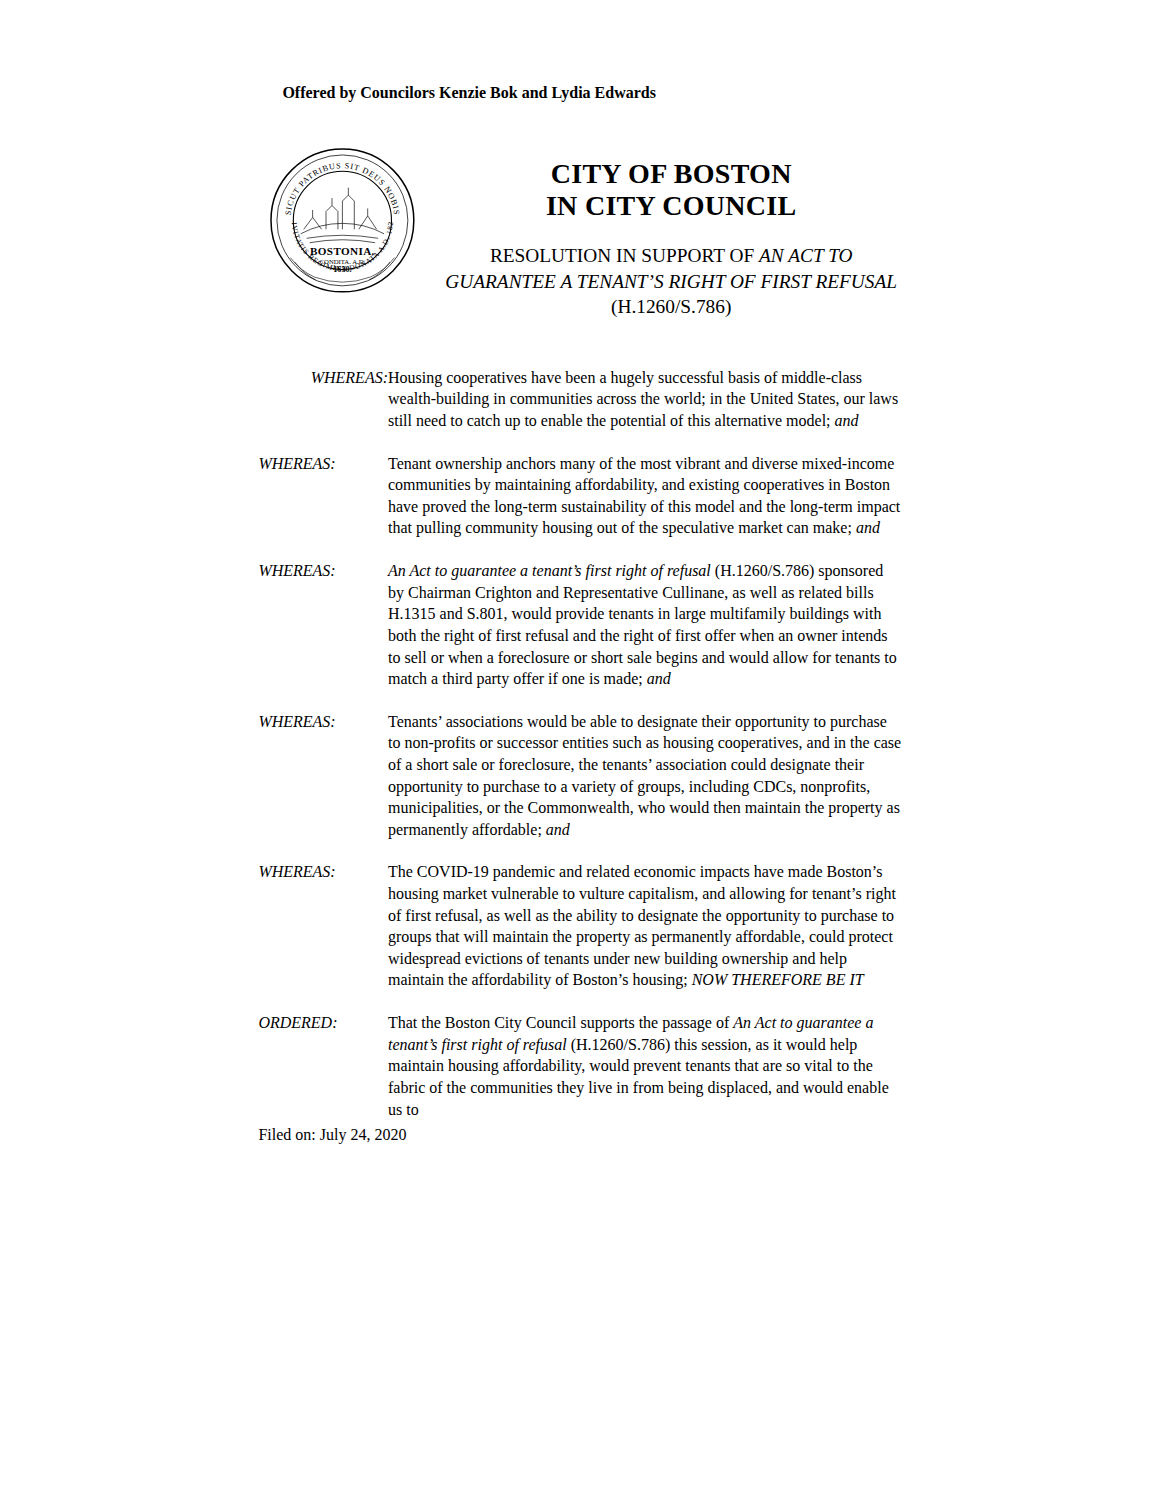Offered by Councilors Kenzie Bok and Lydia Edwards
SICUT PATRIBUS SIT DEUS NOBIS CIVITATIS REGIMINE DONATA A.D. 1822 BOSTONIA. CONDITA. A.D. 1630.
CITY OF BOSTON
IN CITY COUNCIL
RESOLUTION IN SUPPORT OF AN ACT TO GUARANTEE A TENANT’S RIGHT OF FIRST REFUSAL (H.1260/S.786)
| WHEREAS: | Housing cooperatives have been a hugely successful basis of middle-class wealth-building in communities across the world; in the United States, our laws still need to catch up to enable the potential of this alternative model; and |
| WHEREAS: | Tenant ownership anchors many of the most vibrant and diverse mixed-income communities by maintaining affordability, and existing cooperatives in Boston have proved the long-term sustainability of this model and the long-term impact that pulling community housing out of the speculative market can make; and |
| WHEREAS: | An Act to guarantee a tenant’s first right of refusal (H.1260/S.786) sponsored by Chairman Crighton and Representative Cullinane, as well as related bills H.1315 and S.801, would provide tenants in large multifamily buildings with both the right of first refusal and the right of first offer when an owner intends to sell or when a foreclosure or short sale begins and would allow for tenants to match a third party offer if one is made; and |
| WHEREAS: | Tenants’ associations would be able to designate their opportunity to purchase to non-profits or successor entities such as housing cooperatives, and in the case of a short sale or foreclosure, the tenants’ association could designate their opportunity to purchase to a variety of groups, including CDCs, nonprofits, municipalities, or the Commonwealth, who would then maintain the property as permanently affordable; and |
| WHEREAS: | The COVID-19 pandemic and related economic impacts have made Boston’s housing market vulnerable to vulture capitalism, and allowing for tenant’s right of first refusal, as well as the ability to designate the opportunity to purchase to groups that will maintain the property as permanently affordable, could protect widespread evictions of tenants under new building ownership and help maintain the affordability of Boston’s housing; NOW THEREFORE BE IT |
| ORDERED: | That the Boston City Council supports the passage of An Act to guarantee a tenant’s first right of refusal (H.1260/S.786) this session, as it would help maintain housing affordability, would prevent tenants that are so vital to the fabric of the communities they live in from being displaced, and would enable us to |
Filed on: July 24, 2020